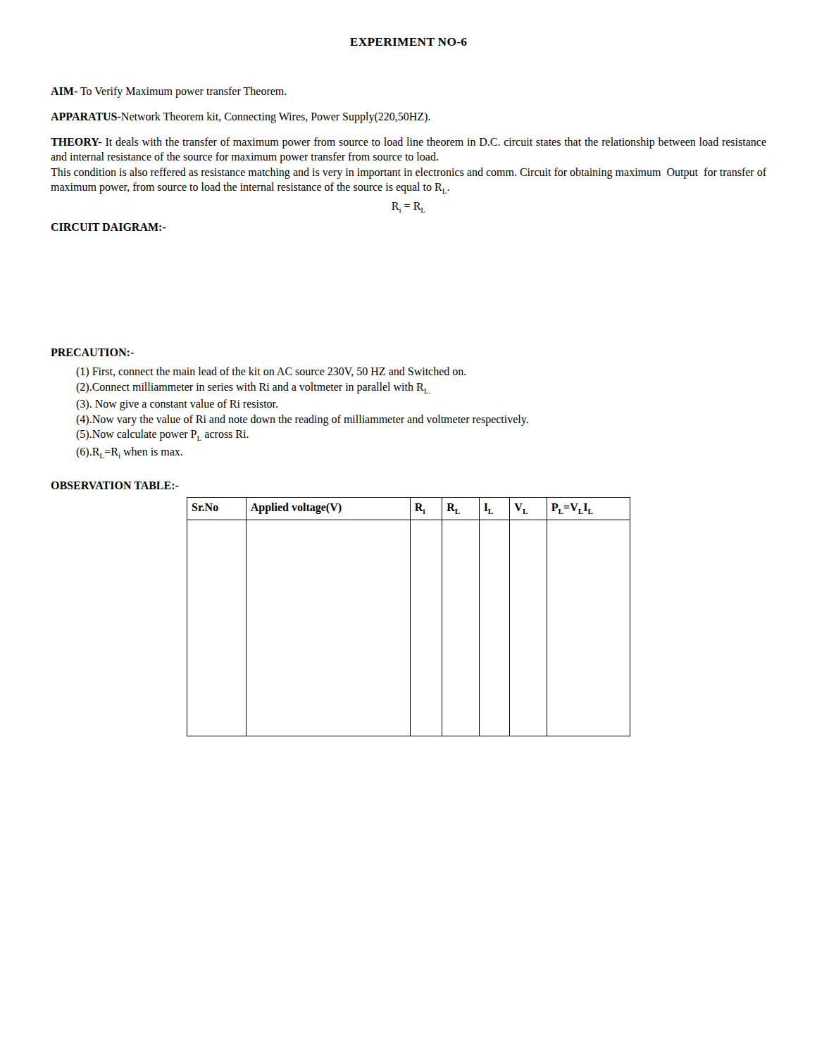EXPERIMENT NO-6
AIM- To Verify Maximum power transfer Theorem.
APPARATUS-Network Theorem kit, Connecting Wires, Power Supply(220,50HZ).
THEORY- It deals with the transfer of maximum power from source to load line theorem in D.C. circuit states that the relationship between load resistance and internal resistance of the source for maximum power transfer from source to load.
This condition is also reffered as resistance matching and is very in important in electronics and comm. Circuit for obtaining maximum Output for transfer of maximum power, from source to load the internal resistance of the source is equal to RL.
Ri = RL
CIRCUIT DAIGRAM:-
PRECAUTION:-
(1) First, connect the main lead of the kit on AC source 230V, 50 HZ and Switched on.
(2). Connect milliammeter in series with Ri and a voltmeter in parallel with RL.
(3). Now give a constant value of Ri resistor.
(4). Now vary the value of Ri and note down the reading of milliammeter and voltmeter respectively.
(5). Now calculate power PL across Ri.
(6). RL=Ri when is max.
OBSERVATION TABLE:-
| Sr.No | Applied voltage(V) | R i | R L | I L | V L | P L =V L I L |
| --- | --- | --- | --- | --- | --- | --- |